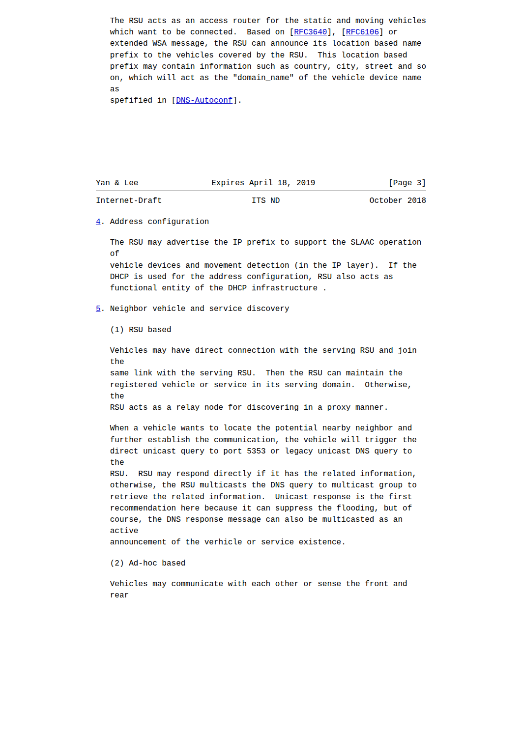The RSU acts as an access router for the static and moving vehicles
which want to be connected.  Based on [RFC3640], [RFC6106] or
extended WSA message, the RSU can announce its location based name
prefix to the vehicles covered by the RSU.  This location based
prefix may contain information such as country, city, street and so
on, which will act as the "domain_name" of the vehicle device name as
spefified in [DNS-Autoconf].
Yan & Lee Expires April 18, 2019 [Page 3]
Internet-Draft ITS ND October 2018
4. Address configuration
The RSU may advertise the IP prefix to support the SLAAC operation of
vehicle devices and movement detection (in the IP layer).  If the
DHCP is used for the address configuration, RSU also acts as
functional entity of the DHCP infrastructure .
5. Neighbor vehicle and service discovery
(1) RSU based
Vehicles may have direct connection with the serving RSU and join the
same link with the serving RSU.  Then the RSU can maintain the
registered vehicle or service in its serving domain.  Otherwise, the
RSU acts as a relay node for discovering in a proxy manner.
When a vehicle wants to locate the potential nearby neighbor and
further establish the communication, the vehicle will trigger the
direct unicast query to port 5353 or legacy unicast DNS query to the
RSU.  RSU may respond directly if it has the related information,
otherwise, the RSU multicasts the DNS query to multicast group to
retrieve the related information.  Unicast response is the first
recommendation here because it can suppress the flooding, but of
course, the DNS response message can also be multicasted as an active
announcement of the verhicle or service existence.
(2) Ad-hoc based
Vehicles may communicate with each other or sense the front and rear